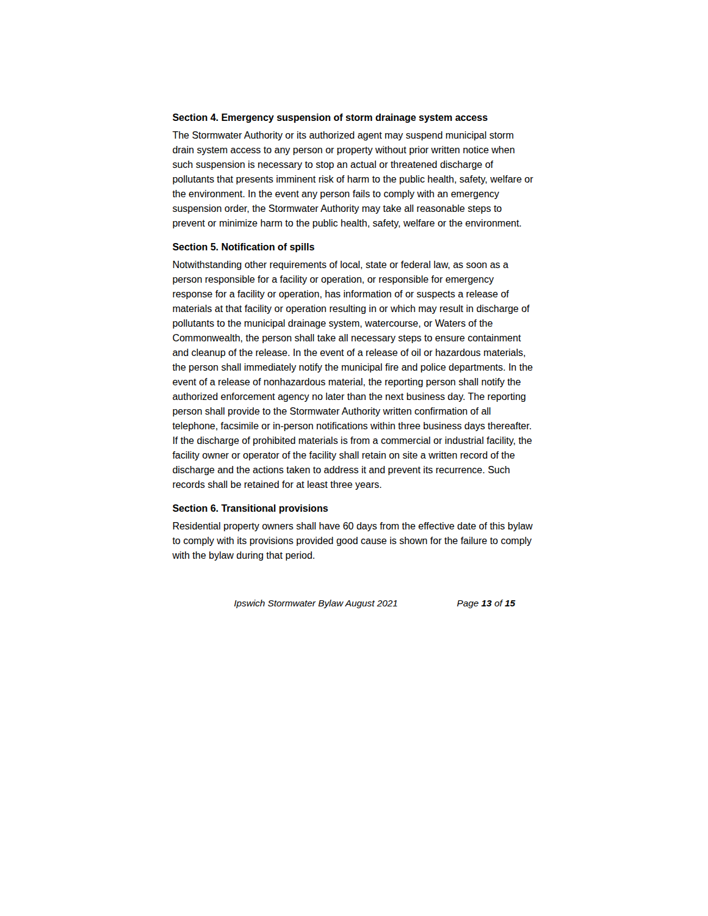Section 4. Emergency suspension of storm drainage system access
The Stormwater Authority or its authorized agent may suspend municipal storm drain system access to any person or property without prior written notice when such suspension is necessary to stop an actual or threatened discharge of pollutants that presents imminent risk of harm to the public health, safety, welfare or the environment. In the event any person fails to comply with an emergency suspension order, the Stormwater Authority may take all reasonable steps to prevent or minimize harm to the public health, safety, welfare or the environment.
Section 5. Notification of spills
Notwithstanding other requirements of local, state or federal law, as soon as a person responsible for a facility or operation, or responsible for emergency response for a facility or operation, has information of or suspects a release of materials at that facility or operation resulting in or which may result in discharge of pollutants to the municipal drainage system, watercourse, or Waters of the Commonwealth, the person shall take all necessary steps to ensure containment and cleanup of the release. In the event of a release of oil or hazardous materials, the person shall immediately notify the municipal fire and police departments. In the event of a release of nonhazardous material, the reporting person shall notify the authorized enforcement agency no later than the next business day. The reporting person shall provide to the Stormwater Authority written confirmation of all telephone, facsimile or in-person notifications within three business days thereafter. If the discharge of prohibited materials is from a commercial or industrial facility, the facility owner or operator of the facility shall retain on site a written record of the discharge and the actions taken to address it and prevent its recurrence. Such records shall be retained for at least three years.
Section 6. Transitional provisions
Residential property owners shall have 60 days from the effective date of this bylaw to comply with its provisions provided good cause is shown for the failure to comply with the bylaw during that period.
Ipswich Stormwater Bylaw August 2021
Page 13 of 15